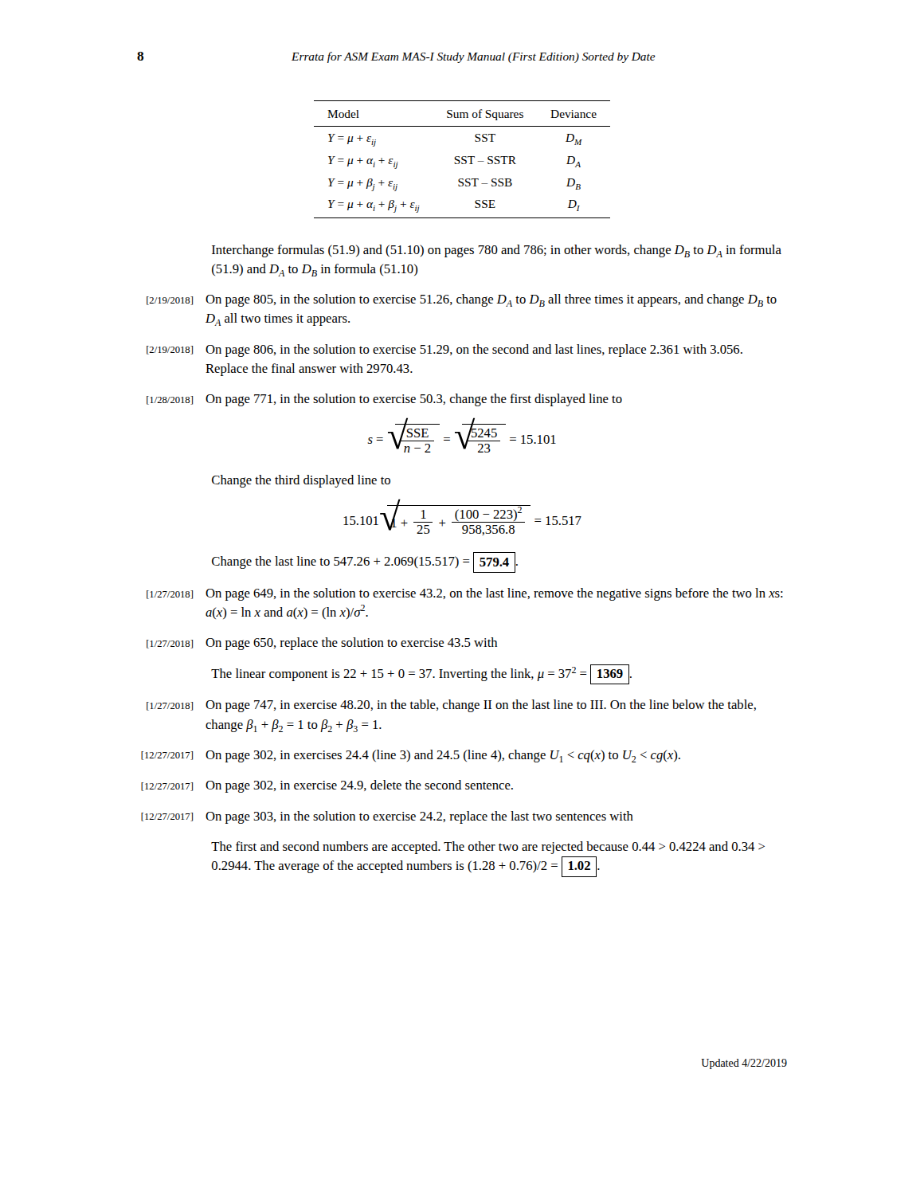8 Errata for ASM Exam MAS-I Study Manual (First Edition) Sorted by Date
| Model | Sum of Squares | Deviance |
| --- | --- | --- |
| Y = μ + ε ij | SST | D M |
| Y = μ + α i + ε ij | SST – SSTR | D A |
| Y = μ + β j + ε ij | SST – SSB | D B |
| Y = μ + α i + β j + ε ij | SSE | D I |
Interchange formulas (51.9) and (51.10) on pages 780 and 786; in other words, change DB to DA in formula (51.9) and DA to DB in formula (51.10)
[2/19/2018]
On page 805, in the solution to exercise 51.26, change DA to DB all three times it appears, and change DB to DA all two times it appears.
[2/19/2018]
On page 806, in the solution to exercise 51.29, on the second and last lines, replace 2.361 with 3.056. Replace the final answer with 2970.43.
[1/28/2018]
On page 771, in the solution to exercise 50.3, change the first displayed line to
s = SSE n − 2 = 524523 = 15.101
Change the third displayed line to
15.1011 + 125 + (100 − 223)2958,356.8 = 15.517
Change the last line to 547.26 + 2.069(15.517) = 579.4.
[1/27/2018]
On page 649, in the solution to exercise 43.2, on the last line, remove the negative signs before the two ln xs: a(x) = ln x and a(x) = (ln x)/σ2.
[1/27/2018]
On page 650, replace the solution to exercise 43.5 with
The linear component is 22 + 15 + 0 = 37. Inverting the link, μ = 372 = 1369.
[1/27/2018]
On page 747, in exercise 48.20, in the table, change II on the last line to III. On the line below the table, change β1 + β2 = 1 to β2 + β3 = 1.
[12/27/2017]
On page 302, in exercises 24.4 (line 3) and 24.5 (line 4), change U1 < cq(x) to U2 < cg(x).
[12/27/2017]
On page 302, in exercise 24.9, delete the second sentence.
[12/27/2017]
On page 303, in the solution to exercise 24.2, replace the last two sentences with
The first and second numbers are accepted. The other two are rejected because 0.44 > 0.4224 and 0.34 > 0.2944. The average of the accepted numbers is (1.28 + 0.76)/2 = 1.02.
Updated 4/22/2019